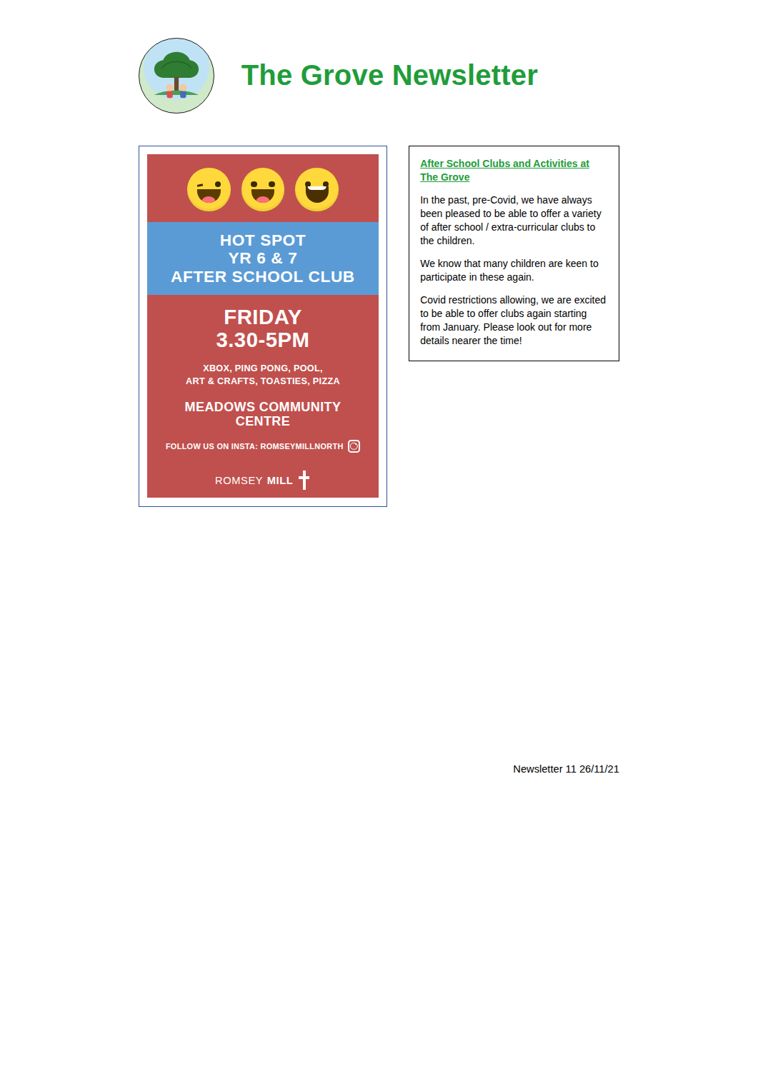The Grove Newsletter
HOT SPOT
YR 6 & 7
AFTER SCHOOL CLUB
FRIDAY
3.30-5PM
XBOX, PING PONG, POOL,
ART & CRAFTS, TOASTIES, PIZZA
MEADOWS COMMUNITY
CENTRE
FOLLOW US ON INSTA: ROMSEYMILLNORTH
ROMSEY MILL
After School Clubs and Activities at The Grove
In the past, pre-Covid, we have always been pleased to be able to offer a variety of after school / extra-curricular clubs to the children.
We know that many children are keen to participate in these again.
Covid restrictions allowing, we are excited to be able to offer clubs again starting from January. Please look out for more details nearer the time!
Newsletter 11 26/11/21